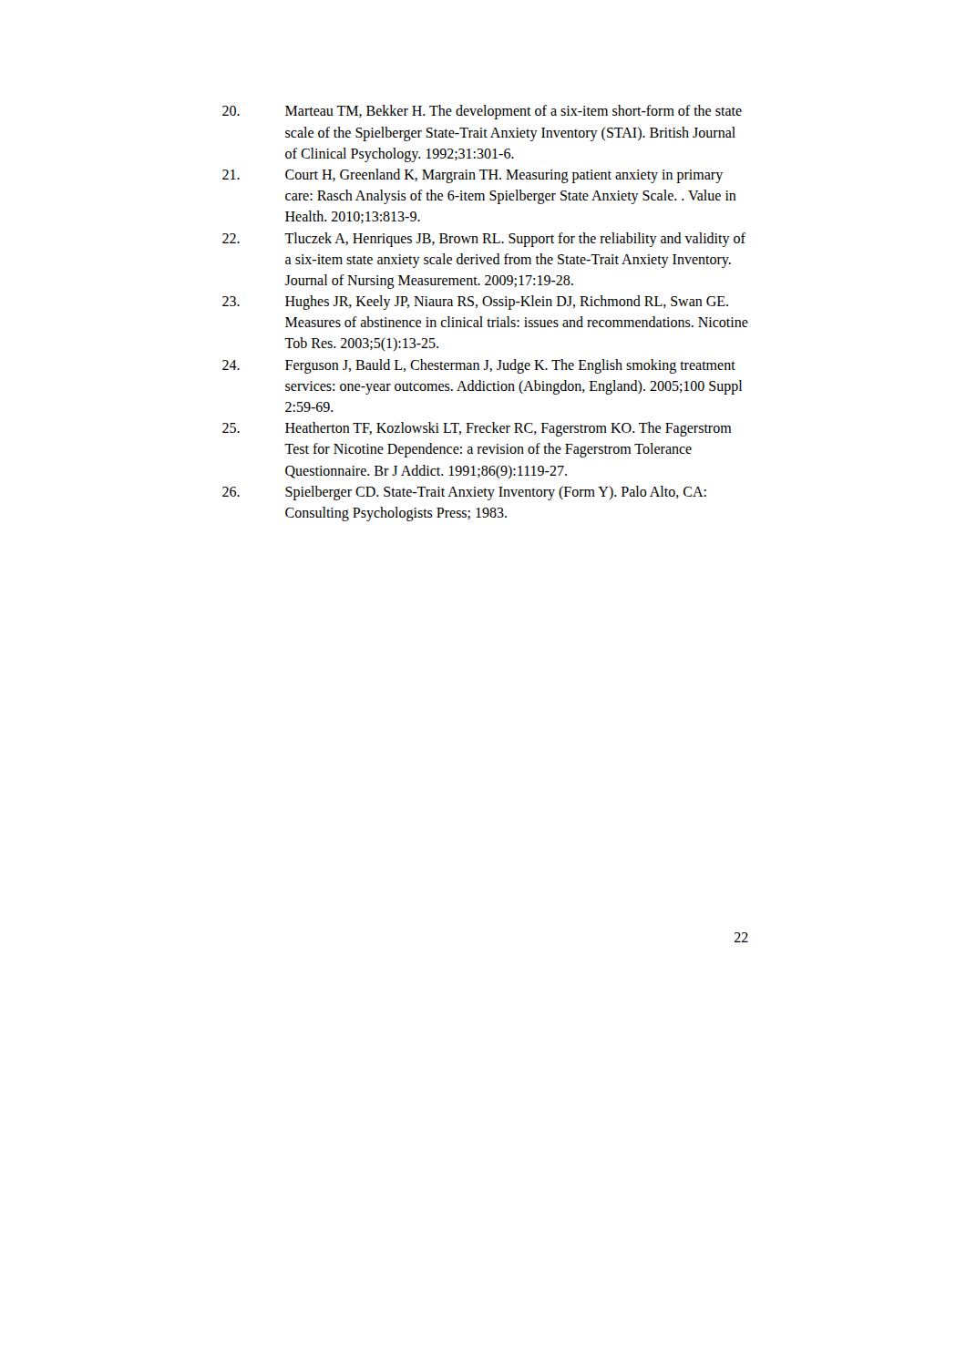20. Marteau TM, Bekker H. The development of a six-item short-form of the state scale of the Spielberger State-Trait Anxiety Inventory (STAI). British Journal of Clinical Psychology. 1992;31:301-6.
21. Court H, Greenland K, Margrain TH. Measuring patient anxiety in primary care: Rasch Analysis of the 6-item Spielberger State Anxiety Scale. . Value in Health. 2010;13:813-9.
22. Tluczek A, Henriques JB, Brown RL. Support for the reliability and validity of a six-item state anxiety scale derived from the State-Trait Anxiety Inventory. Journal of Nursing Measurement. 2009;17:19-28.
23. Hughes JR, Keely JP, Niaura RS, Ossip-Klein DJ, Richmond RL, Swan GE. Measures of abstinence in clinical trials: issues and recommendations. Nicotine Tob Res. 2003;5(1):13-25.
24. Ferguson J, Bauld L, Chesterman J, Judge K. The English smoking treatment services: one-year outcomes. Addiction (Abingdon, England). 2005;100 Suppl 2:59-69.
25. Heatherton TF, Kozlowski LT, Frecker RC, Fagerstrom KO. The Fagerstrom Test for Nicotine Dependence: a revision of the Fagerstrom Tolerance Questionnaire. Br J Addict. 1991;86(9):1119-27.
26. Spielberger CD. State-Trait Anxiety Inventory (Form Y). Palo Alto, CA: Consulting Psychologists Press; 1983.
22